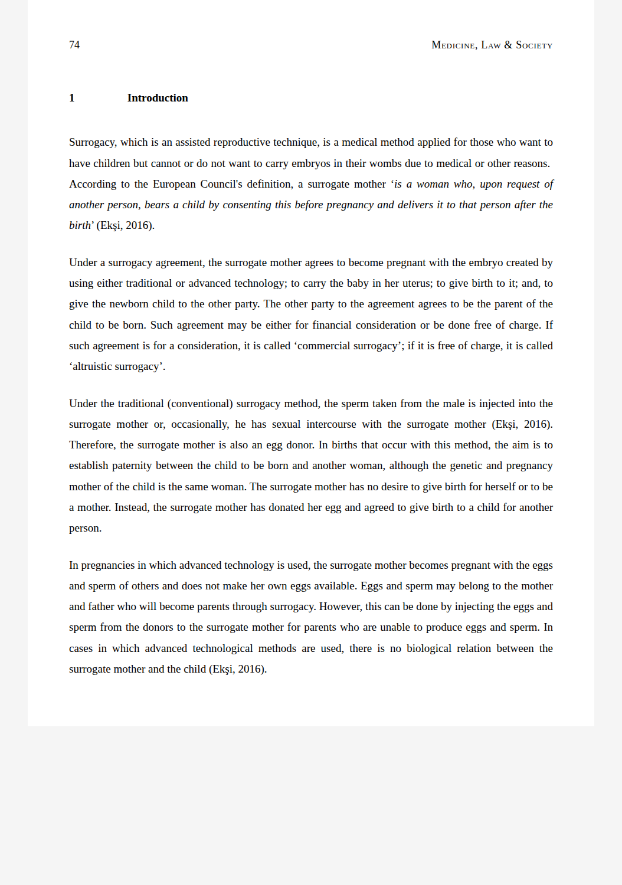74 Medicine, Law & Society
1 Introduction
Surrogacy, which is an assisted reproductive technique, is a medical method applied for those who want to have children but cannot or do not want to carry embryos in their wombs due to medical or other reasons. According to the European Council's definition, a surrogate mother ‘is a woman who, upon request of another person, bears a child by consenting this before pregnancy and delivers it to that person after the birth’ (Ekşi, 2016).
Under a surrogacy agreement, the surrogate mother agrees to become pregnant with the embryo created by using either traditional or advanced technology; to carry the baby in her uterus; to give birth to it; and, to give the newborn child to the other party. The other party to the agreement agrees to be the parent of the child to be born. Such agreement may be either for financial consideration or be done free of charge. If such agreement is for a consideration, it is called ‘commercial surrogacy’; if it is free of charge, it is called ‘altruistic surrogacy’.
Under the traditional (conventional) surrogacy method, the sperm taken from the male is injected into the surrogate mother or, occasionally, he has sexual intercourse with the surrogate mother (Ekşi, 2016). Therefore, the surrogate mother is also an egg donor. In births that occur with this method, the aim is to establish paternity between the child to be born and another woman, although the genetic and pregnancy mother of the child is the same woman. The surrogate mother has no desire to give birth for herself or to be a mother. Instead, the surrogate mother has donated her egg and agreed to give birth to a child for another person.
In pregnancies in which advanced technology is used, the surrogate mother becomes pregnant with the eggs and sperm of others and does not make her own eggs available. Eggs and sperm may belong to the mother and father who will become parents through surrogacy. However, this can be done by injecting the eggs and sperm from the donors to the surrogate mother for parents who are unable to produce eggs and sperm. In cases in which advanced technological methods are used, there is no biological relation between the surrogate mother and the child (Ekşi, 2016).